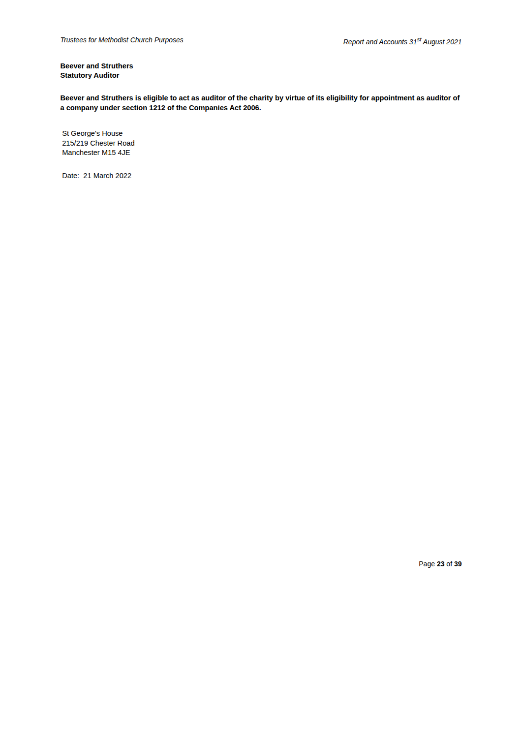Trustees for Methodist Church Purposes Report and Accounts 31st August 2021
Beever and Struthers
Statutory Auditor
Beever and Struthers is eligible to act as auditor of the charity by virtue of its eligibility for appointment as auditor of a company under section 1212 of the Companies Act 2006.
St George's House
215/219 Chester Road
Manchester M15 4JE
Date: 21 March 2022
Page 23 of 39